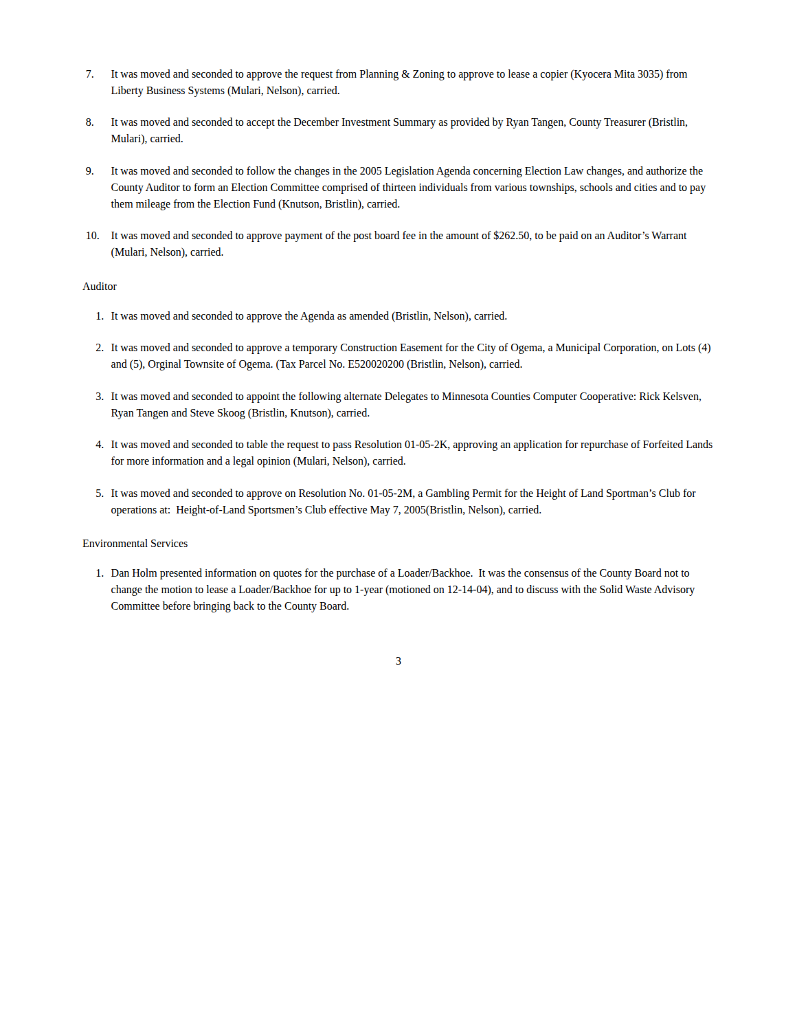It was moved and seconded to approve the request from Planning & Zoning to approve to lease a copier (Kyocera Mita 3035) from Liberty Business Systems (Mulari, Nelson), carried.
It was moved and seconded to accept the December Investment Summary as provided by Ryan Tangen, County Treasurer (Bristlin, Mulari), carried.
It was moved and seconded to follow the changes in the 2005 Legislation Agenda concerning Election Law changes, and authorize the County Auditor to form an Election Committee comprised of thirteen individuals from various townships, schools and cities and to pay them mileage from the Election Fund (Knutson, Bristlin), carried.
It was moved and seconded to approve payment of the post board fee in the amount of $262.50, to be paid on an Auditor’s Warrant (Mulari, Nelson), carried.
Auditor
It was moved and seconded to approve the Agenda as amended (Bristlin, Nelson), carried.
It was moved and seconded to approve a temporary Construction Easement for the City of Ogema, a Municipal Corporation, on Lots (4) and (5), Orginal Townsite of Ogema. (Tax Parcel No. E520020200 (Bristlin, Nelson), carried.
It was moved and seconded to appoint the following alternate Delegates to Minnesota Counties Computer Cooperative: Rick Kelsven, Ryan Tangen and Steve Skoog (Bristlin, Knutson), carried.
It was moved and seconded to table the request to pass Resolution 01-05-2K, approving an application for repurchase of Forfeited Lands for more information and a legal opinion (Mulari, Nelson), carried.
It was moved and seconded to approve on Resolution No. 01-05-2M, a Gambling Permit for the Height of Land Sportman’s Club for operations at: Height-of-Land Sportsmen’s Club effective May 7, 2005(Bristlin, Nelson), carried.
Environmental Services
Dan Holm presented information on quotes for the purchase of a Loader/Backhoe. It was the consensus of the County Board not to change the motion to lease a Loader/Backhoe for up to 1-year (motioned on 12-14-04), and to discuss with the Solid Waste Advisory Committee before bringing back to the County Board.
3